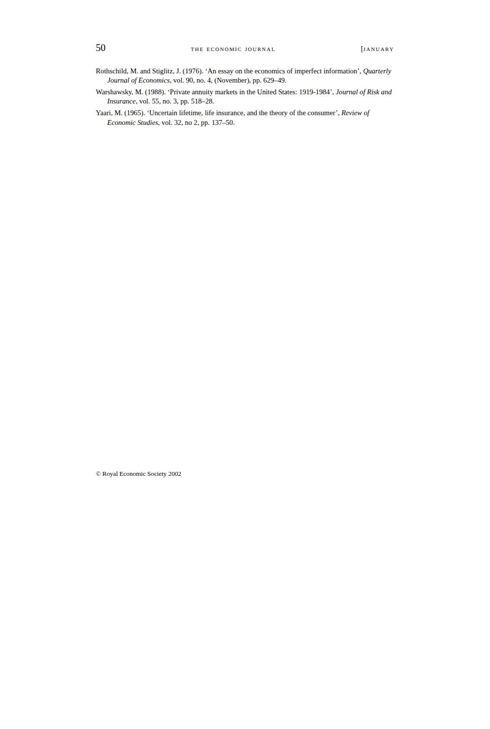50 The Economic Journal [January
Rothschild, M. and Stiglitz, J. (1976). ‘An essay on the economics of imperfect information’, Quarterly Journal of Economics, vol. 90, no. 4, (November), pp. 629–49.
Warshawsky, M. (1988). ‘Private annuity markets in the United States: 1919-1984’, Journal of Risk and Insurance, vol. 55, no. 3, pp. 518–28.
Yaari, M. (1965). ‘Uncertain lifetime, life insurance, and the theory of the consumer’, Review of Economic Studies, vol. 32, no 2, pp. 137–50.
© Royal Economic Society 2002